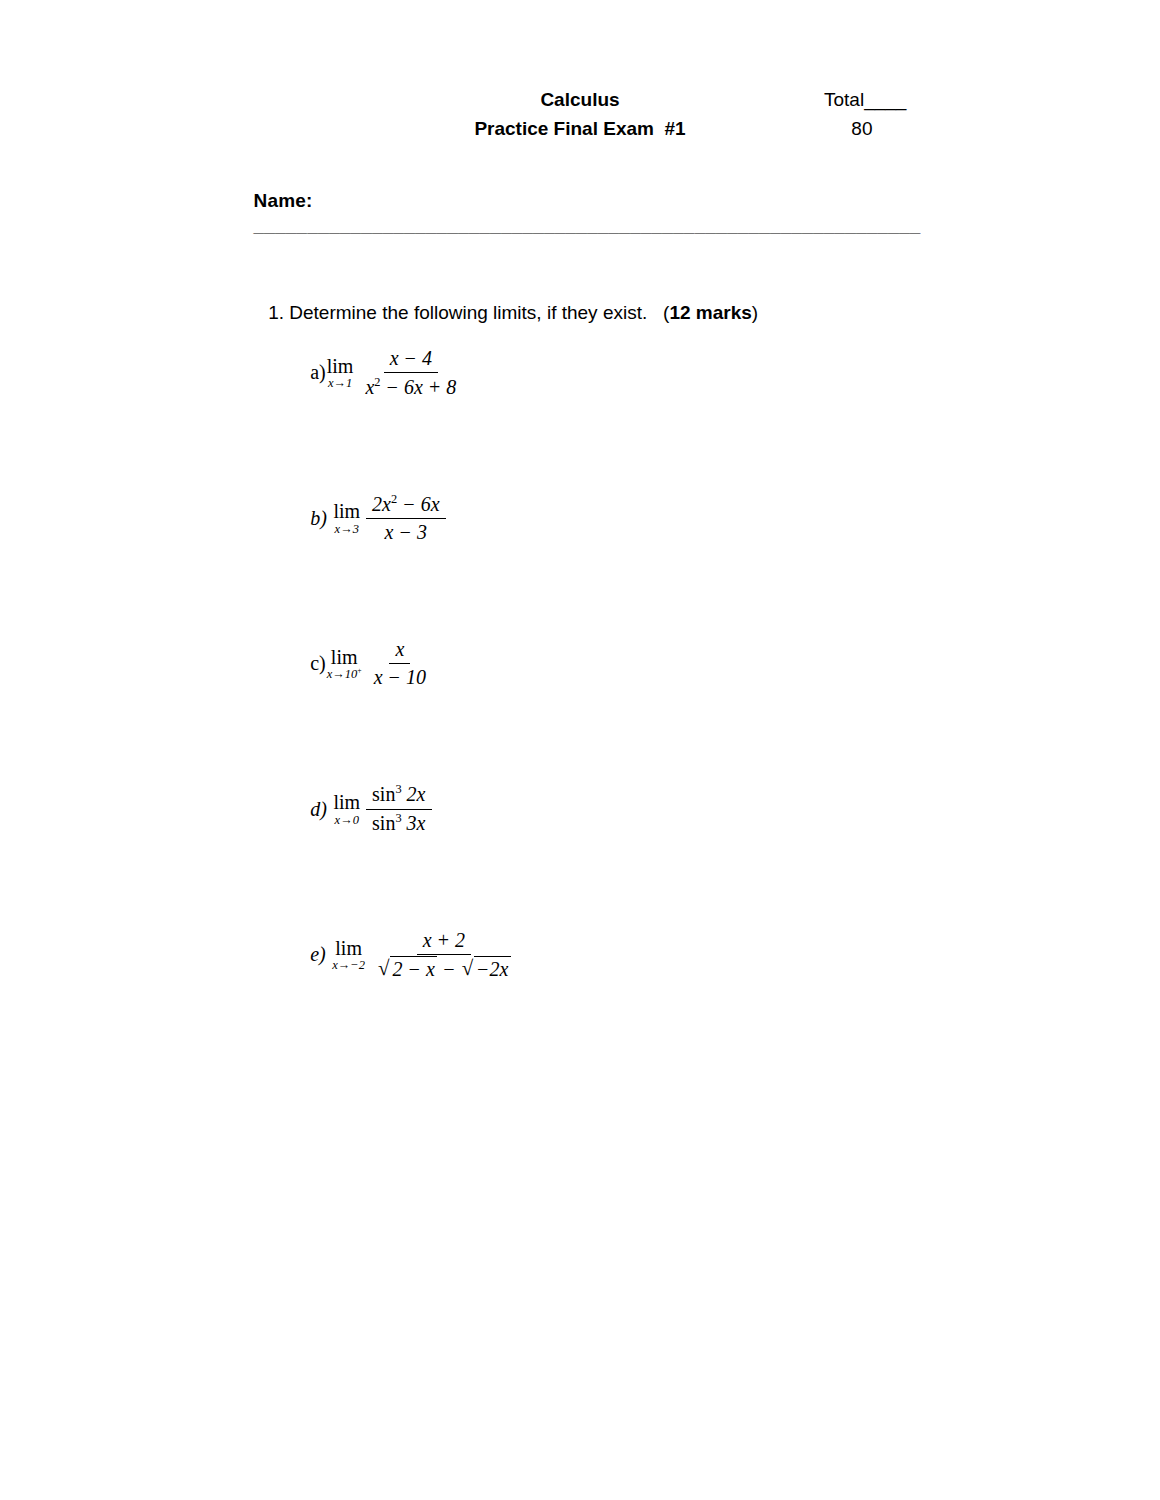Calculus
Practice Final Exam #1
Total____80
Name: ______________________________________________________________
Determine the following limits, if they exist. (12 marks)
a) lim x→1 x − 4 x2 − 6x + 8
b) lim x→3 2x2 − 6x x − 3
c) lim x→10+ x x − 10
d) lim x→0 sin3 2x sin3 3x
e) lim x→−2 x + 2 2 − x − −2x